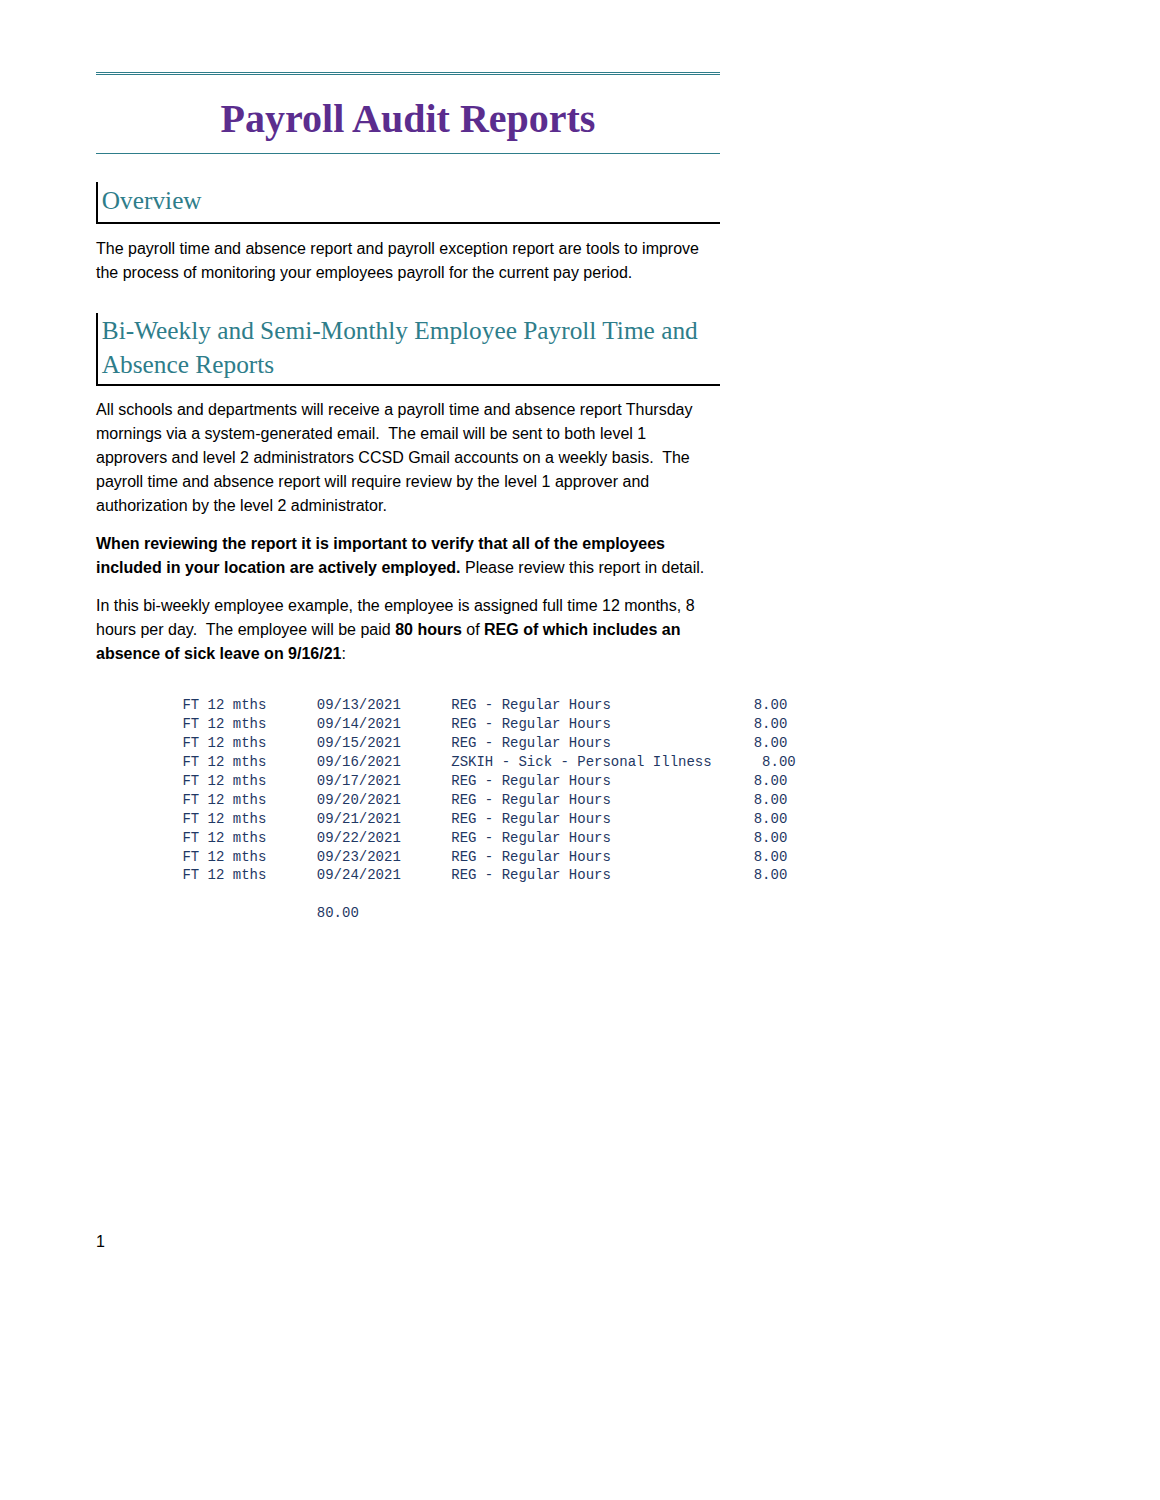Payroll Audit Reports
Overview
The payroll time and absence report and payroll exception report are tools to improve the process of monitoring your employees payroll for the current pay period.
Bi-Weekly and Semi-Monthly Employee Payroll Time and Absence Reports
All schools and departments will receive a payroll time and absence report Thursday mornings via a system-generated email. The email will be sent to both level 1 approvers and level 2 administrators CCSD Gmail accounts on a weekly basis. The payroll time and absence report will require review by the level 1 approver and authorization by the level 2 administrator.
When reviewing the report it is important to verify that all of the employees included in your location are actively employed. Please review this report in detail.
In this bi-weekly employee example, the employee is assigned full time 12 months, 8 hours per day. The employee will be paid 80 hours of REG of which includes an absence of sick leave on 9/16/21:
FT 12 mths      09/13/2021      REG - Regular Hours                 8.00
FT 12 mths      09/14/2021      REG - Regular Hours                 8.00
FT 12 mths      09/15/2021      REG - Regular Hours                 8.00
FT 12 mths      09/16/2021      ZSKIH - Sick - Personal Illness      8.00
FT 12 mths      09/17/2021      REG - Regular Hours                 8.00
FT 12 mths      09/20/2021      REG - Regular Hours                 8.00
FT 12 mths      09/21/2021      REG - Regular Hours                 8.00
FT 12 mths      09/22/2021      REG - Regular Hours                 8.00
FT 12 mths      09/23/2021      REG - Regular Hours                 8.00
FT 12 mths      09/24/2021      REG - Regular Hours                 8.00

                80.00
1